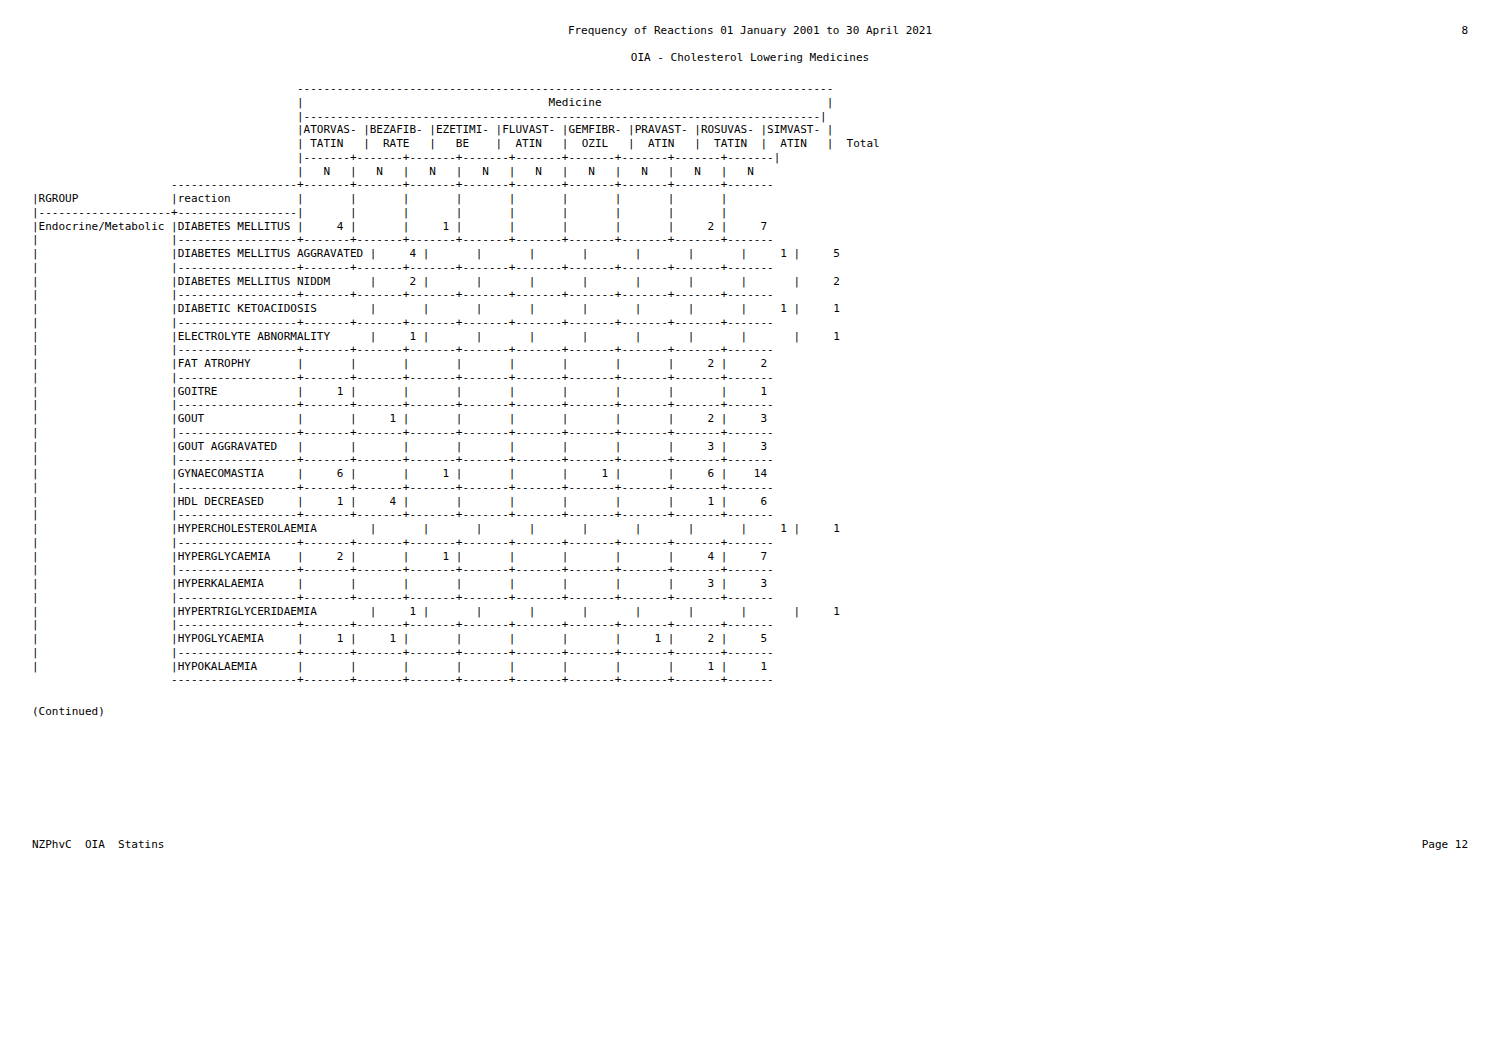Frequency of Reactions 01 January 2001 to 30 April 2021
8
OIA - Cholesterol Lowering Medicines
                                        ---------------------------------------------------------------------------------
                                        |                                     Medicine                                  |
                                        |------------------------------------------------------------------------------|
                                        |ATORVAS- |BEZAFIB- |EZETIMI- |FLUVAST- |GEMFIBR- |PRAVAST- |ROSUVAS- |SIMVAST- |
                                        | TATIN   |  RATE   |   BE    |  ATIN   |  OZIL   |  ATIN   |  TATIN  |  ATIN   |  Total
                                        |-------+-------+-------+-------+-------+-------+-------+-------+-------|
                                        |   N   |   N   |   N   |   N   |   N   |   N   |   N   |   N   |   N
                     -------------------+-------+-------+-------+-------+-------+-------+-------+-------+-------
|RGROUP              |reaction          |       |       |       |       |       |       |       |       |
|--------------------+------------------|       |       |       |       |       |       |       |       |
|Endocrine/Metabolic |DIABETES MELLITUS |     4 |       |     1 |       |       |       |       |     2 |     7
|                    |------------------+-------+-------+-------+-------+-------+-------+-------+-------+-------
|                    |DIABETES MELLITUS AGGRAVATED |     4 |       |       |       |       |       |       |     1 |     5
|                    |------------------+-------+-------+-------+-------+-------+-------+-------+-------+-------
|                    |DIABETES MELLITUS NIDDM      |     2 |       |       |       |       |       |       |       |     2
|                    |------------------+-------+-------+-------+-------+-------+-------+-------+-------+-------
|                    |DIABETIC KETOACIDOSIS        |       |       |       |       |       |       |       |     1 |     1
|                    |------------------+-------+-------+-------+-------+-------+-------+-------+-------+-------
|                    |ELECTROLYTE ABNORMALITY      |     1 |       |       |       |       |       |       |       |     1
|                    |------------------+-------+-------+-------+-------+-------+-------+-------+-------+-------
|                    |FAT ATROPHY       |       |       |       |       |       |       |       |     2 |     2
|                    |------------------+-------+-------+-------+-------+-------+-------+-------+-------+-------
|                    |GOITRE            |     1 |       |       |       |       |       |       |       |     1
|                    |------------------+-------+-------+-------+-------+-------+-------+-------+-------+-------
|                    |GOUT              |       |     1 |       |       |       |       |       |     2 |     3
|                    |------------------+-------+-------+-------+-------+-------+-------+-------+-------+-------
|                    |GOUT AGGRAVATED   |       |       |       |       |       |       |       |     3 |     3
|                    |------------------+-------+-------+-------+-------+-------+-------+-------+-------+-------
|                    |GYNAECOMASTIA     |     6 |       |     1 |       |       |     1 |       |     6 |    14
|                    |------------------+-------+-------+-------+-------+-------+-------+-------+-------+-------
|                    |HDL DECREASED     |     1 |     4 |       |       |       |       |       |     1 |     6
|                    |------------------+-------+-------+-------+-------+-------+-------+-------+-------+-------
|                    |HYPERCHOLESTEROLAEMIA        |       |       |       |       |       |       |       |     1 |     1
|                    |------------------+-------+-------+-------+-------+-------+-------+-------+-------+-------
|                    |HYPERGLYCAEMIA    |     2 |       |     1 |       |       |       |       |     4 |     7
|                    |------------------+-------+-------+-------+-------+-------+-------+-------+-------+-------
|                    |HYPERKALAEMIA     |       |       |       |       |       |       |       |     3 |     3
|                    |------------------+-------+-------+-------+-------+-------+-------+-------+-------+-------
|                    |HYPERTRIGLYCERIDAEMIA        |     1 |       |       |       |       |       |       |       |     1
|                    |------------------+-------+-------+-------+-------+-------+-------+-------+-------+-------
|                    |HYPOGLYCAEMIA     |     1 |     1 |       |       |       |       |     1 |     2 |     5
|                    |------------------+-------+-------+-------+-------+-------+-------+-------+-------+-------
|                    |HYPOKALAEMIA      |       |       |       |       |       |       |       |     1 |     1
                     -------------------+-------+-------+-------+-------+-------+-------+-------+-------+-------
(Continued)
NZPhvC OIA Statins Page 12